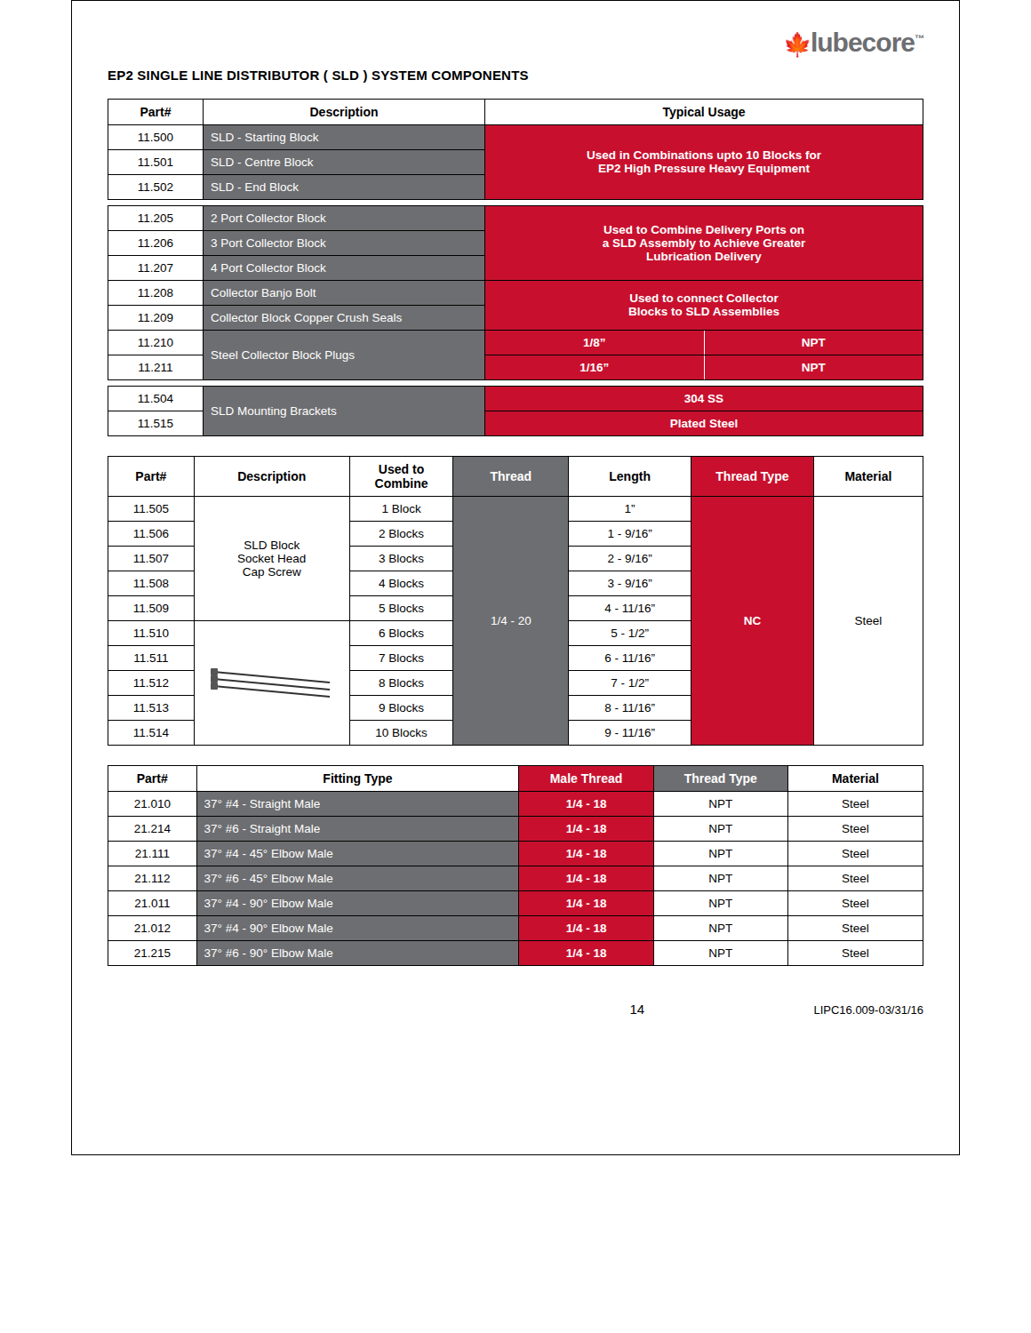🍁lubecore™
EP2 SINGLE LINE DISTRIBUTOR ( SLD ) SYSTEM COMPONENTS
| Part# | Description | Typical Usage |
| --- | --- | --- |
| 11.500 | SLD - Starting Block | Used in Combinations upto 10 Blocks for EP2 High Pressure Heavy Equipment |
| 11.501 | SLD - Centre Block |
| 11.502 | SLD - End Block |
| 11.205 | 2 Port Collector Block | Used to Combine Delivery Ports on a SLD Assembly to Achieve Greater Lubrication Delivery |
| 11.206 | 3 Port Collector Block |
| 11.207 | 4 Port Collector Block |
| 11.208 | Collector Banjo Bolt | Used to connect Collector Blocks to SLD Assemblies |
| 11.209 | Collector Block Copper Crush Seals |
| 11.210 | Steel Collector Block Plugs | / 1/8” / NPT / |
| 11.211 | / 1/16” / NPT / |
| 11.504 | SLD Mounting Brackets | 304 SS |
| 11.515 | Plated Steel |
| Part# | Description | Used to Combine | Thread | Length | Thread Type | Material |
| --- | --- | --- | --- | --- | --- | --- |
| 11.505 | SLD Block Socket Head Cap Screw | 1 Block | 1/4 - 20 | 1” | NC | Steel |
| 11.506 | 2 Blocks | 1 - 9/16” |
| 11.507 | 3 Blocks | 2 - 9/16” |
| 11.508 | 4 Blocks | 3 - 9/16” |
| 11.509 | 5 Blocks | 4 - 11/16” |
| 11.510 | | 6 Blocks | 5 - 1/2” |
| 11.511 | 7 Blocks | 6 - 11/16” |
| 11.512 | 8 Blocks | 7 - 1/2” |
| 11.513 | 9 Blocks | 8 - 11/16” |
| 11.514 | 10 Blocks | 9 - 11/16” |
| Part# | Fitting Type | Male Thread | Thread Type | Material |
| --- | --- | --- | --- | --- |
| 21.010 | 37° #4 - Straight Male | 1/4 - 18 | NPT | Steel |
| 21.214 | 37° #6 - Straight Male | 1/4 - 18 | NPT | Steel |
| 21.111 | 37° #4 - 45° Elbow Male | 1/4 - 18 | NPT | Steel |
| 21.112 | 37° #6 - 45° Elbow Male | 1/4 - 18 | NPT | Steel |
| 21.011 | 37° #4 - 90° Elbow Male | 1/4 - 18 | NPT | Steel |
| 21.012 | 37° #4 - 90° Elbow Male | 1/4 - 18 | NPT | Steel |
| 21.215 | 37° #6 - 90° Elbow Male | 1/4 - 18 | NPT | Steel |
14
LIPC16.009-03/31/16